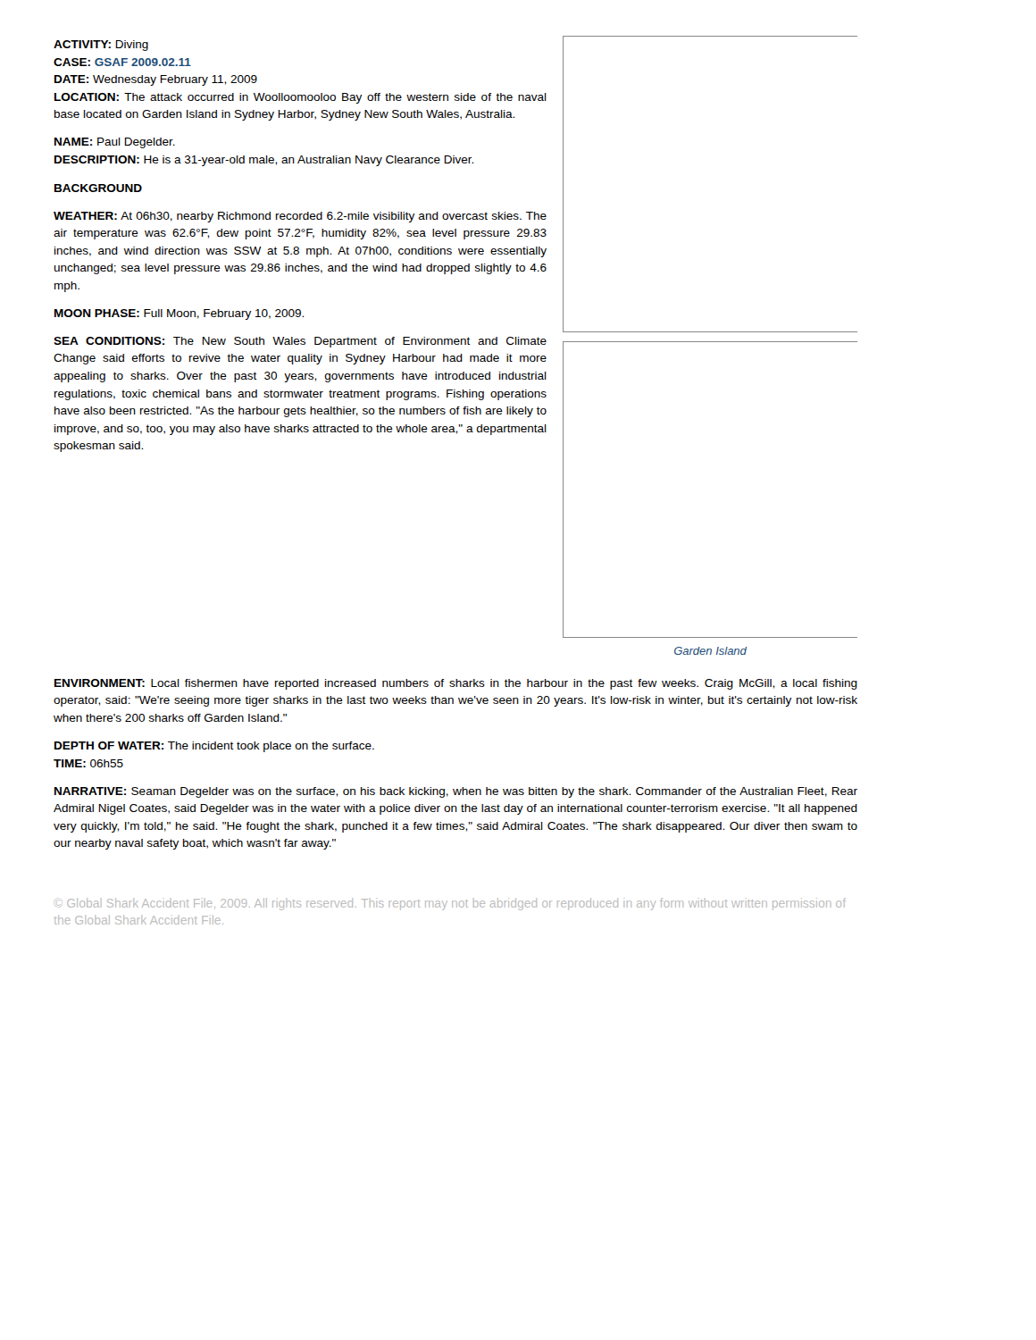Garden Island
ACTIVITY: Diving
CASE: GSAF 2009.02.11
DATE: Wednesday February 11, 2009
LOCATION: The attack occurred in Woolloomooloo Bay off the western side of the naval base located on Garden Island in Sydney Harbor, Sydney New South Wales, Australia.
NAME: Paul Degelder.
DESCRIPTION: He is a 31-year-old male, an Australian Navy Clearance Diver.
BACKGROUND
WEATHER: At 06h30, nearby Richmond recorded 6.2-mile visibility and overcast skies. The air temperature was 62.6°F, dew point 57.2°F, humidity 82%, sea level pressure 29.83 inches, and wind direction was SSW at 5.8 mph. At 07h00, conditions were essentially unchanged; sea level pressure was 29.86 inches, and the wind had dropped slightly to 4.6 mph.
MOON PHASE: Full Moon, February 10, 2009.
SEA CONDITIONS: The New South Wales Department of Environment and Climate Change said efforts to revive the water quality in Sydney Harbour had made it more appealing to sharks. Over the past 30 years, governments have introduced industrial regulations, toxic chemical bans and stormwater treatment programs. Fishing operations have also been restricted. "As the harbour gets healthier, so the numbers of fish are likely to improve, and so, too, you may also have sharks attracted to the whole area," a departmental spokesman said.
ENVIRONMENT: Local fishermen have reported increased numbers of sharks in the harbour in the past few weeks. Craig McGill, a local fishing operator, said: "We're seeing more tiger sharks in the last two weeks than we've seen in 20 years. It's low-risk in winter, but it's certainly not low-risk when there's 200 sharks off Garden Island."
DEPTH OF WATER: The incident took place on the surface.
TIME: 06h55
NARRATIVE: Seaman Degelder was on the surface, on his back kicking, when he was bitten by the shark. Commander of the Australian Fleet, Rear Admiral Nigel Coates, said Degelder was in the water with a police diver on the last day of an international counter-terrorism exercise. "It all happened very quickly, I'm told," he said. "He fought the shark, punched it a few times," said Admiral Coates. "The shark disappeared. Our diver then swam to our nearby naval safety boat, which wasn't far away."
© Global Shark Accident File, 2009. All rights reserved. This report may not be abridged or reproduced in any form without written permission of the Global Shark Accident File.